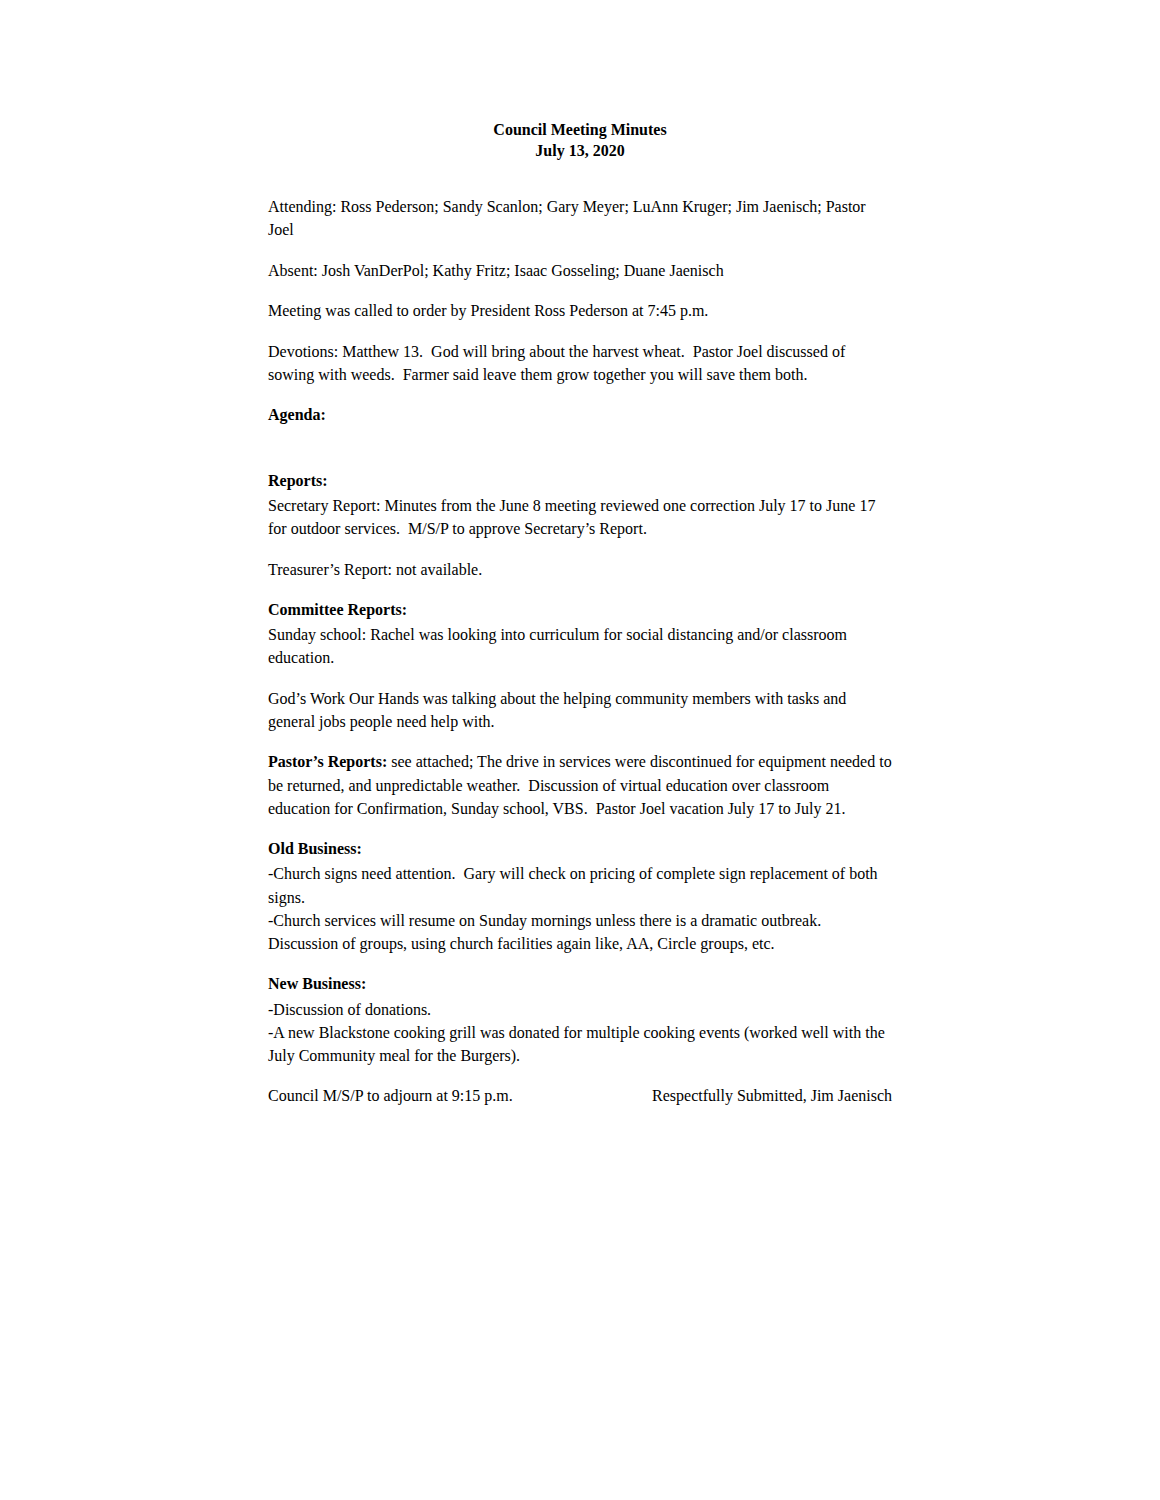Council Meeting MinutesJuly 13, 2020
Attending: Ross Pederson; Sandy Scanlon; Gary Meyer; LuAnn Kruger; Jim Jaenisch; Pastor Joel
Absent: Josh VanDerPol; Kathy Fritz; Isaac Gosseling; Duane Jaenisch
Meeting was called to order by President Ross Pederson at 7:45 p.m.
Devotions: Matthew 13. God will bring about the harvest wheat. Pastor Joel discussed of sowing with weeds. Farmer said leave them grow together you will save them both.
Agenda:
Reports:
Secretary Report: Minutes from the June 8 meeting reviewed one correction July 17 to June 17 for outdoor services. M/S/P to approve Secretary’s Report.
Treasurer’s Report: not available.
Committee Reports:
Sunday school: Rachel was looking into curriculum for social distancing and/or classroom education.
God’s Work Our Hands was talking about the helping community members with tasks and general jobs people need help with.
Pastor’s Reports: see attached; The drive in services were discontinued for equipment needed to be returned, and unpredictable weather. Discussion of virtual education over classroom education for Confirmation, Sunday school, VBS. Pastor Joel vacation July 17 to July 21.
Old Business:
-Church signs need attention. Gary will check on pricing of complete sign replacement of both signs.
-Church services will resume on Sunday mornings unless there is a dramatic outbreak. Discussion of groups, using church facilities again like, AA, Circle groups, etc.
New Business:
-Discussion of donations.
-A new Blackstone cooking grill was donated for multiple cooking events (worked well with the July Community meal for the Burgers).
Council M/S/P to adjourn at 9:15 p.m. Respectfully Submitted, Jim Jaenisch